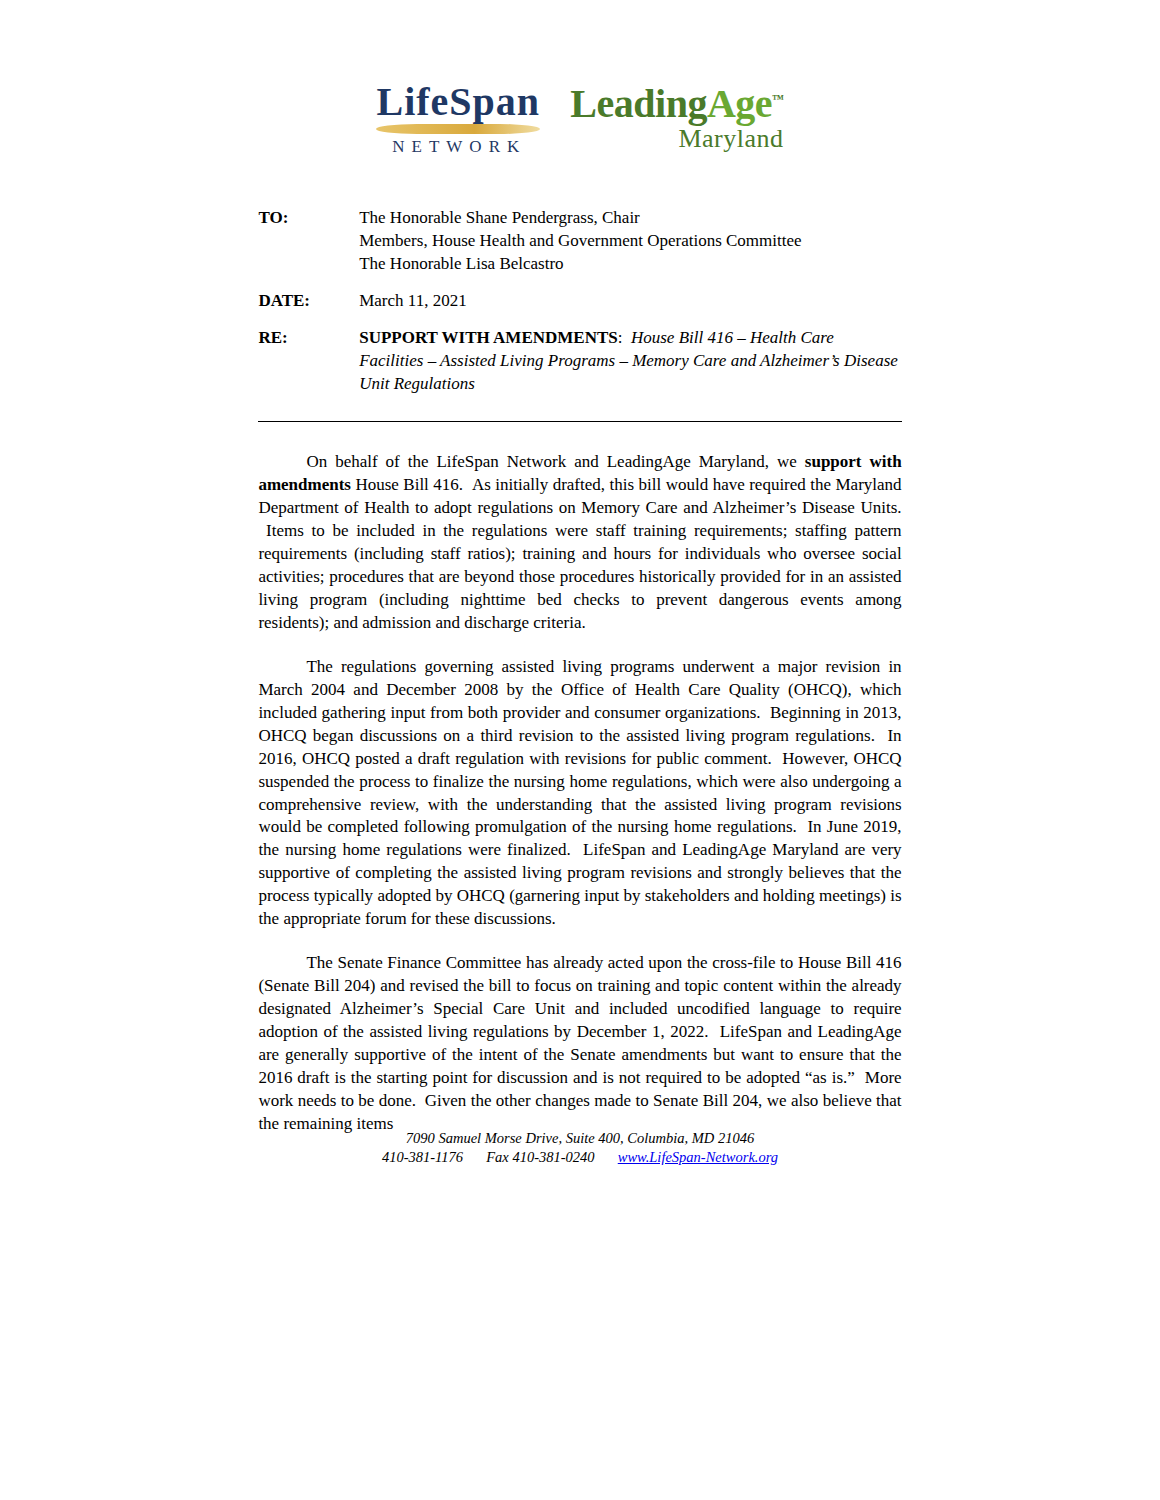LifeSpan
NETWORK
Leading Age™
Maryland
| TO: | The Honorable Shane Pendergrass, Chair Members, House Health and Government Operations Committee The Honorable Lisa Belcastro |
| DATE: | March 11, 2021 |
| RE: | SUPPORT WITH AMENDMENTS : House Bill 416 – Health Care Facilities – Assisted Living Programs – Memory Care and Alzheimer’s Disease Unit Regulations |
On behalf of the LifeSpan Network and LeadingAge Maryland, we support with amendments House Bill 416. As initially drafted, this bill would have required the Maryland Department of Health to adopt regulations on Memory Care and Alzheimer’s Disease Units. Items to be included in the regulations were staff training requirements; staffing pattern requirements (including staff ratios); training and hours for individuals who oversee social activities; procedures that are beyond those procedures historically provided for in an assisted living program (including nighttime bed checks to prevent dangerous events among residents); and admission and discharge criteria.
The regulations governing assisted living programs underwent a major revision in March 2004 and December 2008 by the Office of Health Care Quality (OHCQ), which included gathering input from both provider and consumer organizations. Beginning in 2013, OHCQ began discussions on a third revision to the assisted living program regulations. In 2016, OHCQ posted a draft regulation with revisions for public comment. However, OHCQ suspended the process to finalize the nursing home regulations, which were also undergoing a comprehensive review, with the understanding that the assisted living program revisions would be completed following promulgation of the nursing home regulations. In June 2019, the nursing home regulations were finalized. LifeSpan and LeadingAge Maryland are very supportive of completing the assisted living program revisions and strongly believes that the process typically adopted by OHCQ (garnering input by stakeholders and holding meetings) is the appropriate forum for these discussions.
The Senate Finance Committee has already acted upon the cross-file to House Bill 416 (Senate Bill 204) and revised the bill to focus on training and topic content within the already designated Alzheimer’s Special Care Unit and included uncodified language to require adoption of the assisted living regulations by December 1, 2022. LifeSpan and LeadingAge are generally supportive of the intent of the Senate amendments but want to ensure that the 2016 draft is the starting point for discussion and is not required to be adopted “as is.” More work needs to be done. Given the other changes made to Senate Bill 204, we also believe that the remaining items
7090 Samuel Morse Drive, Suite 400, Columbia, MD 21046
410-381-1176 Fax 410-381-0240 www.LifeSpan-Network.org